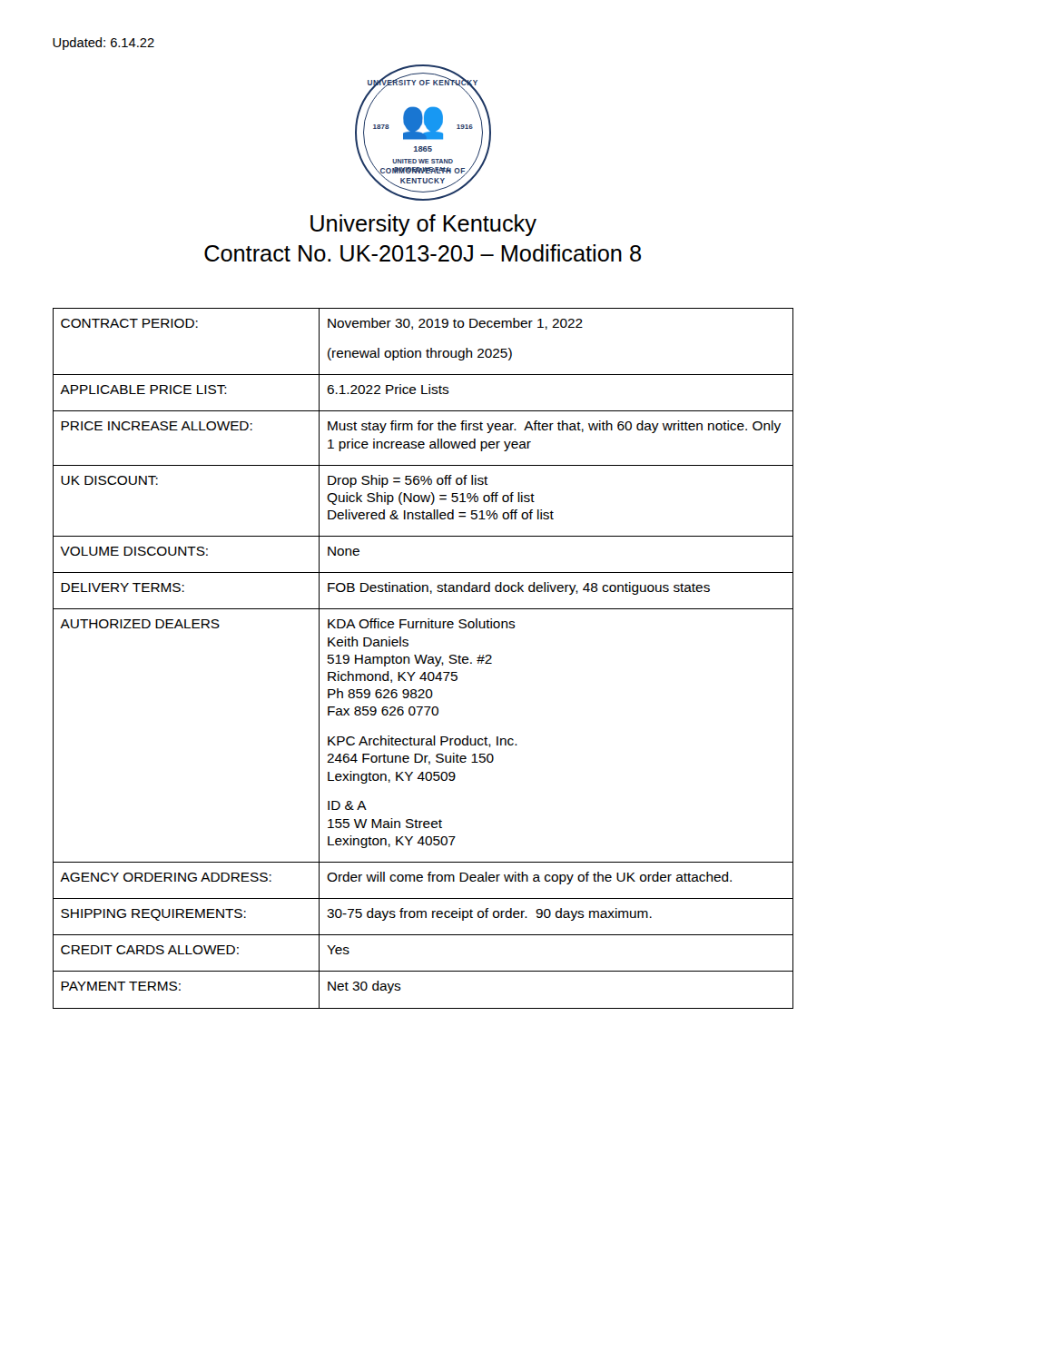Updated: 6.14.22
UNIVERSITY OF KENTUCKY
👥
18781916
1865
UNITED WE STAND
DIVIDED WE FALL
COMMONWEALTH OF KENTUCKY
University of Kentucky Contract No. UK-2013-20J – Modification 8
| CONTRACT PERIOD: | November 30, 2019 to December 1, 2022 (renewal option through 2025) |
| APPLICABLE PRICE LIST: | 6.1.2022 Price Lists |
| PRICE INCREASE ALLOWED: | Must stay firm for the first year. After that, with 60 day written notice. Only 1 price increase allowed per year |
| UK DISCOUNT: | Drop Ship = 56% off of list Quick Ship (Now) = 51% off of list Delivered & Installed = 51% off of list |
| VOLUME DISCOUNTS: | None |
| DELIVERY TERMS: | FOB Destination, standard dock delivery, 48 contiguous states |
| AUTHORIZED DEALERS | KDA Office Furniture Solutions Keith Daniels 519 Hampton Way, Ste. #2 Richmond, KY 40475 Ph 859 626 9820 Fax 859 626 0770 KPC Architectural Product, Inc. 2464 Fortune Dr, Suite 150 Lexington, KY 40509 ID & A 155 W Main Street Lexington, KY 40507 |
| AGENCY ORDERING ADDRESS: | Order will come from Dealer with a copy of the UK order attached. |
| SHIPPING REQUIREMENTS: | 30-75 days from receipt of order. 90 days maximum. |
| CREDIT CARDS ALLOWED: | Yes |
| PAYMENT TERMS: | Net 30 days |